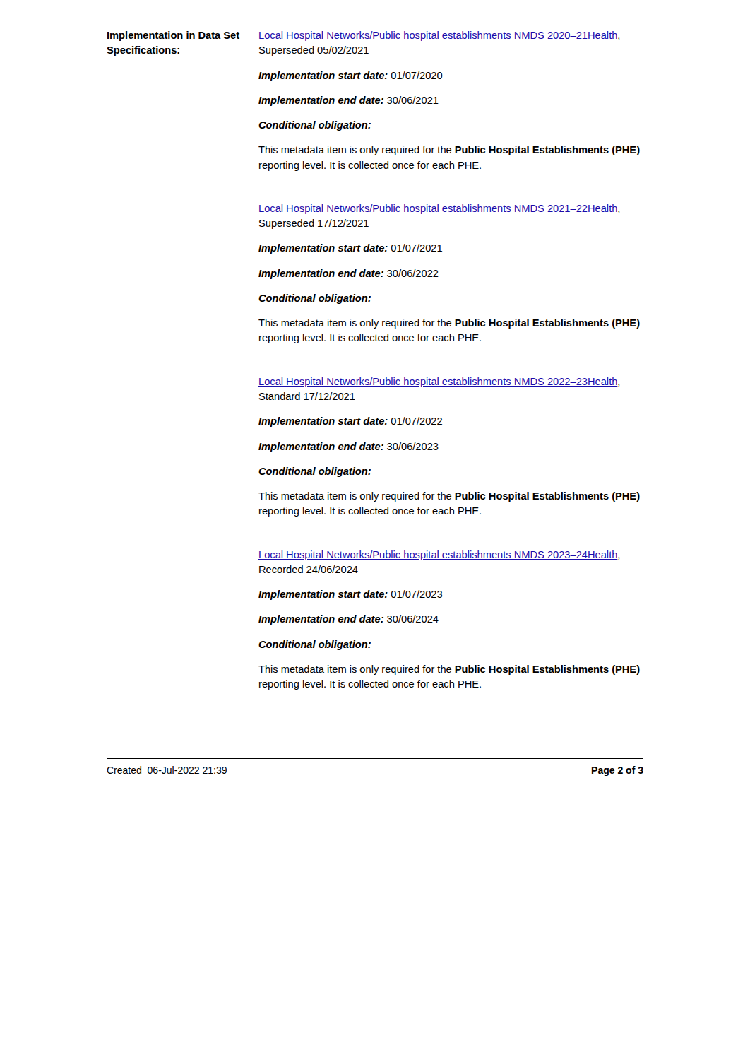Implementation in Data Set Specifications:
Local Hospital Networks/Public hospital establishments NMDS 2020–21 Health, Superseded 05/02/2021
Implementation start date: 01/07/2020
Implementation end date: 30/06/2021
Conditional obligation:
This metadata item is only required for the Public Hospital Establishments (PHE) reporting level. It is collected once for each PHE.
Local Hospital Networks/Public hospital establishments NMDS 2021–22 Health, Superseded 17/12/2021
Implementation start date: 01/07/2021
Implementation end date: 30/06/2022
Conditional obligation:
This metadata item is only required for the Public Hospital Establishments (PHE) reporting level. It is collected once for each PHE.
Local Hospital Networks/Public hospital establishments NMDS 2022–23 Health, Standard 17/12/2021
Implementation start date: 01/07/2022
Implementation end date: 30/06/2023
Conditional obligation:
This metadata item is only required for the Public Hospital Establishments (PHE) reporting level. It is collected once for each PHE.
Local Hospital Networks/Public hospital establishments NMDS 2023–24 Health, Recorded 24/06/2024
Implementation start date: 01/07/2023
Implementation end date: 30/06/2024
Conditional obligation:
This metadata item is only required for the Public Hospital Establishments (PHE) reporting level. It is collected once for each PHE.
Created 06-Jul-2022 21:39
Page 2 of 3